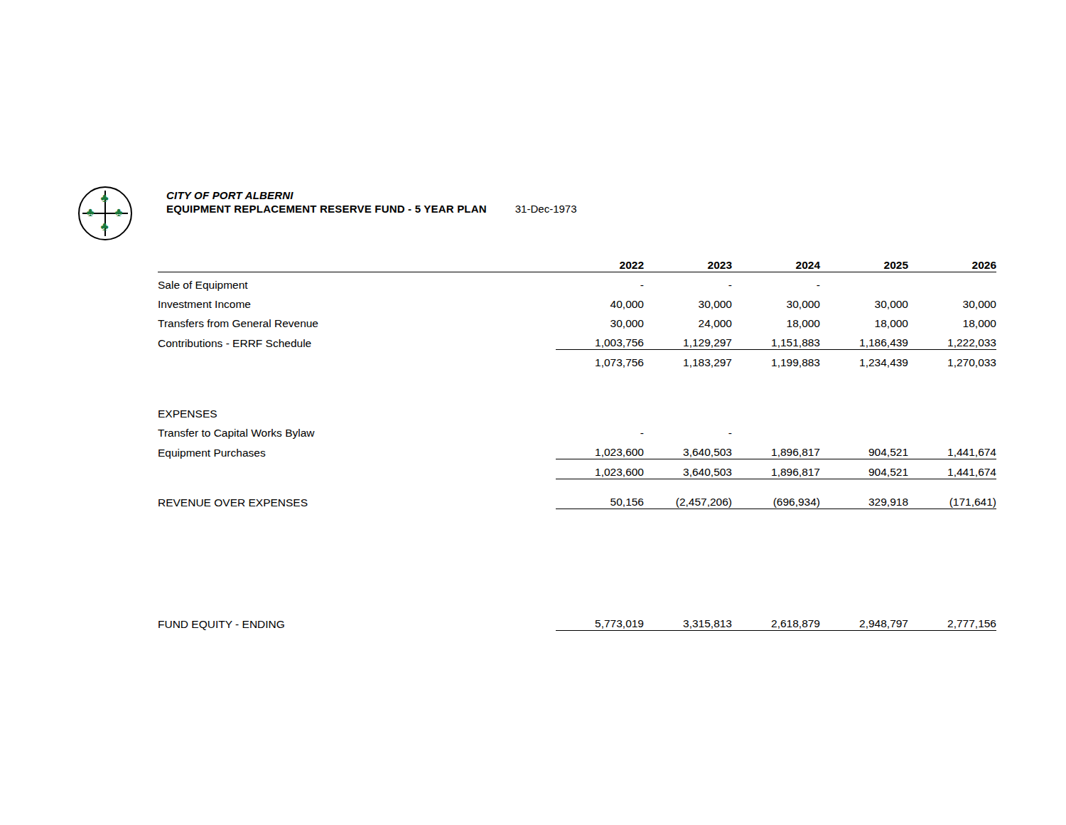♣
♣
♣
♣
CITY OF PORT ALBERNI
EQUIPMENT REPLACEMENT RESERVE FUND - 5 YEAR PLAN31-Dec-1973
| | 2022 | 2023 | 2024 | 2025 | 2026 |
| --- | --- | --- | --- | --- | --- |
| Sale of Equipment | - | - | - | | |
| Investment Income | 40,000 | 30,000 | 30,000 | 30,000 | 30,000 |
| Transfers from General Revenue | 30,000 | 24,000 | 18,000 | 18,000 | 18,000 |
| Contributions - ERRF Schedule | 1,003,756 | 1,129,297 | 1,151,883 | 1,186,439 | 1,222,033 |
| | 1,073,756 | 1,183,297 | 1,199,883 | 1,234,439 | 1,270,033 |
| EXPENSES | | | | | |
| Transfer to Capital Works Bylaw | - | - | | | |
| Equipment Purchases | 1,023,600 | 3,640,503 | 1,896,817 | 904,521 | 1,441,674 |
| | 1,023,600 | 3,640,503 | 1,896,817 | 904,521 | 1,441,674 |
| REVENUE OVER EXPENSES | 50,156 | (2,457,206) | (696,934) | 329,918 | (171,641) |
| FUND EQUITY - ENDING | 5,773,019 | 3,315,813 | 2,618,879 | 2,948,797 | 2,777,156 |